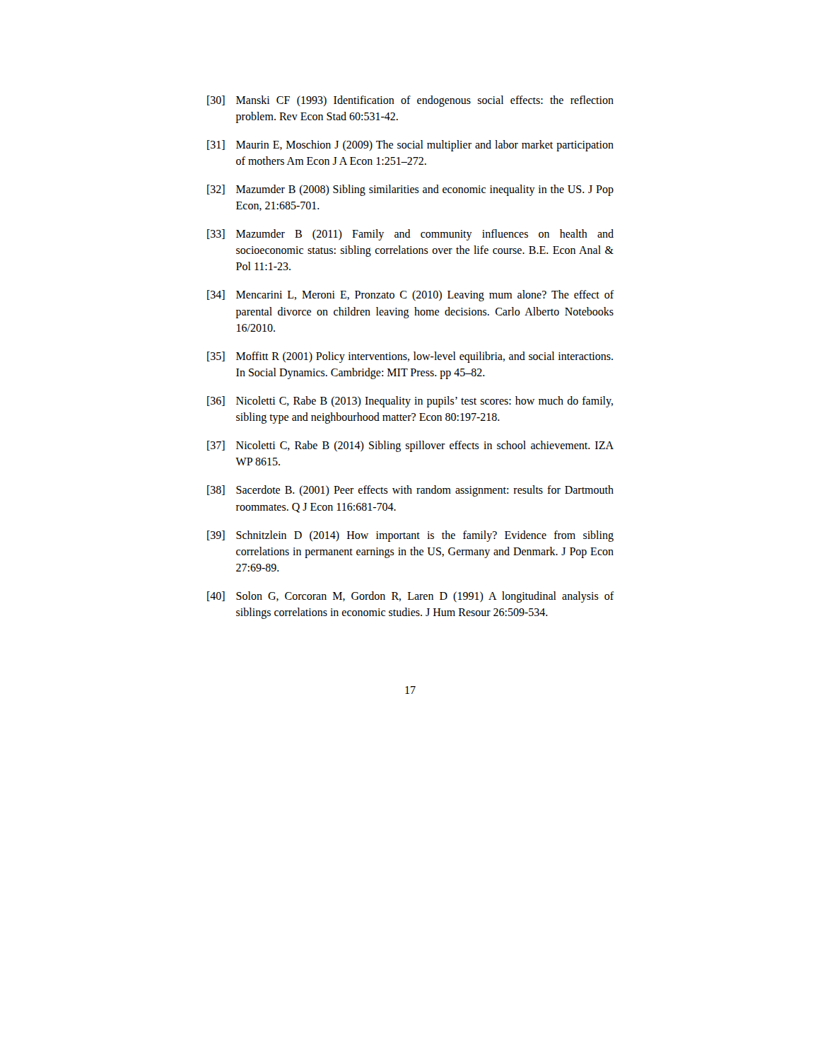[30] Manski CF (1993) Identification of endogenous social effects: the reflection problem. Rev Econ Stad 60:531-42.
[31] Maurin E, Moschion J (2009) The social multiplier and labor market participation of mothers Am Econ J A Econ 1:251–272.
[32] Mazumder B (2008) Sibling similarities and economic inequality in the US. J Pop Econ, 21:685-701.
[33] Mazumder B (2011) Family and community influences on health and socioeconomic status: sibling correlations over the life course. B.E. Econ Anal & Pol 11:1-23.
[34] Mencarini L, Meroni E, Pronzato C (2010) Leaving mum alone? The effect of parental divorce on children leaving home decisions. Carlo Alberto Notebooks 16/2010.
[35] Moffitt R (2001) Policy interventions, low-level equilibria, and social interactions. In Social Dynamics. Cambridge: MIT Press. pp 45–82.
[36] Nicoletti C, Rabe B (2013) Inequality in pupils’ test scores: how much do family, sibling type and neighbourhood matter? Econ 80:197-218.
[37] Nicoletti C, Rabe B (2014) Sibling spillover effects in school achievement. IZA WP 8615.
[38] Sacerdote B. (2001) Peer effects with random assignment: results for Dartmouth roommates. Q J Econ 116:681-704.
[39] Schnitzlein D (2014) How important is the family? Evidence from sibling correlations in permanent earnings in the US, Germany and Denmark. J Pop Econ 27:69-89.
[40] Solon G, Corcoran M, Gordon R, Laren D (1991) A longitudinal analysis of siblings correlations in economic studies. J Hum Resour 26:509-534.
17